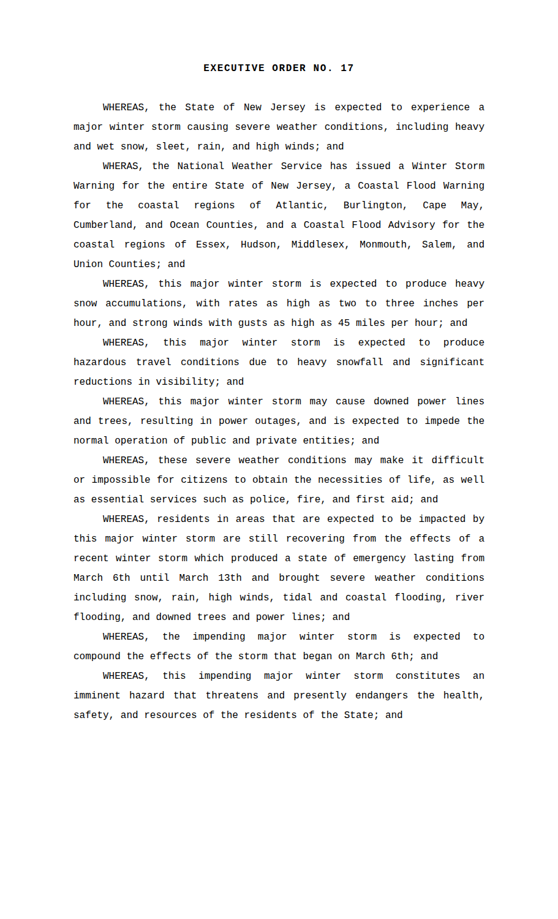EXECUTIVE ORDER NO. 17
WHEREAS, the State of New Jersey is expected to experience a major winter storm causing severe weather conditions, including heavy and wet snow, sleet, rain, and high winds; and
WHERAS, the National Weather Service has issued a Winter Storm Warning for the entire State of New Jersey, a Coastal Flood Warning for the coastal regions of Atlantic, Burlington, Cape May, Cumberland, and Ocean Counties, and a Coastal Flood Advisory for the coastal regions of Essex, Hudson, Middlesex, Monmouth, Salem, and Union Counties; and
WHEREAS, this major winter storm is expected to produce heavy snow accumulations, with rates as high as two to three inches per hour, and strong winds with gusts as high as 45 miles per hour; and
WHEREAS, this major winter storm is expected to produce hazardous travel conditions due to heavy snowfall and significant reductions in visibility; and
WHEREAS, this major winter storm may cause downed power lines and trees, resulting in power outages, and is expected to impede the normal operation of public and private entities; and
WHEREAS, these severe weather conditions may make it difficult or impossible for citizens to obtain the necessities of life, as well as essential services such as police, fire, and first aid; and
WHEREAS, residents in areas that are expected to be impacted by this major winter storm are still recovering from the effects of a recent winter storm which produced a state of emergency lasting from March 6th until March 13th and brought severe weather conditions including snow, rain, high winds, tidal and coastal flooding, river flooding, and downed trees and power lines; and
WHEREAS, the impending major winter storm is expected to compound the effects of the storm that began on March 6th; and
WHEREAS, this impending major winter storm constitutes an imminent hazard that threatens and presently endangers the health, safety, and resources of the residents of the State; and